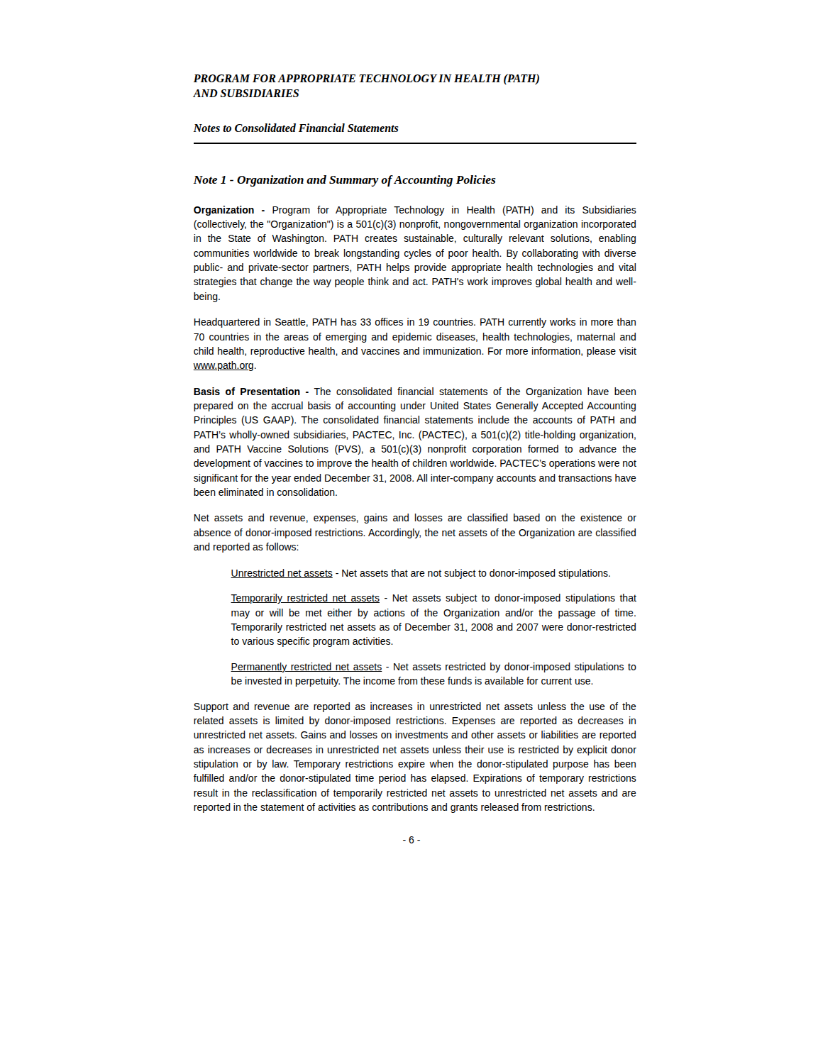PROGRAM FOR APPROPRIATE TECHNOLOGY IN HEALTH (PATH)
AND SUBSIDIARIES
Notes to Consolidated Financial Statements
Note 1 - Organization and Summary of Accounting Policies
Organization - Program for Appropriate Technology in Health (PATH) and its Subsidiaries (collectively, the "Organization") is a 501(c)(3) nonprofit, nongovernmental organization incorporated in the State of Washington. PATH creates sustainable, culturally relevant solutions, enabling communities worldwide to break longstanding cycles of poor health. By collaborating with diverse public- and private-sector partners, PATH helps provide appropriate health technologies and vital strategies that change the way people think and act. PATH's work improves global health and well-being.
Headquartered in Seattle, PATH has 33 offices in 19 countries. PATH currently works in more than 70 countries in the areas of emerging and epidemic diseases, health technologies, maternal and child health, reproductive health, and vaccines and immunization. For more information, please visit www.path.org.
Basis of Presentation - The consolidated financial statements of the Organization have been prepared on the accrual basis of accounting under United States Generally Accepted Accounting Principles (US GAAP). The consolidated financial statements include the accounts of PATH and PATH’s wholly-owned subsidiaries, PACTEC, Inc. (PACTEC), a 501(c)(2) title-holding organization, and PATH Vaccine Solutions (PVS), a 501(c)(3) nonprofit corporation formed to advance the development of vaccines to improve the health of children worldwide. PACTEC’s operations were not significant for the year ended December 31, 2008. All inter-company accounts and transactions have been eliminated in consolidation.
Net assets and revenue, expenses, gains and losses are classified based on the existence or absence of donor-imposed restrictions. Accordingly, the net assets of the Organization are classified and reported as follows:
Unrestricted net assets - Net assets that are not subject to donor-imposed stipulations.
Temporarily restricted net assets - Net assets subject to donor-imposed stipulations that may or will be met either by actions of the Organization and/or the passage of time. Temporarily restricted net assets as of December 31, 2008 and 2007 were donor-restricted to various specific program activities.
Permanently restricted net assets - Net assets restricted by donor-imposed stipulations to be invested in perpetuity. The income from these funds is available for current use.
Support and revenue are reported as increases in unrestricted net assets unless the use of the related assets is limited by donor-imposed restrictions. Expenses are reported as decreases in unrestricted net assets. Gains and losses on investments and other assets or liabilities are reported as increases or decreases in unrestricted net assets unless their use is restricted by explicit donor stipulation or by law. Temporary restrictions expire when the donor-stipulated purpose has been fulfilled and/or the donor-stipulated time period has elapsed. Expirations of temporary restrictions result in the reclassification of temporarily restricted net assets to unrestricted net assets and are reported in the statement of activities as contributions and grants released from restrictions.
- 6 -